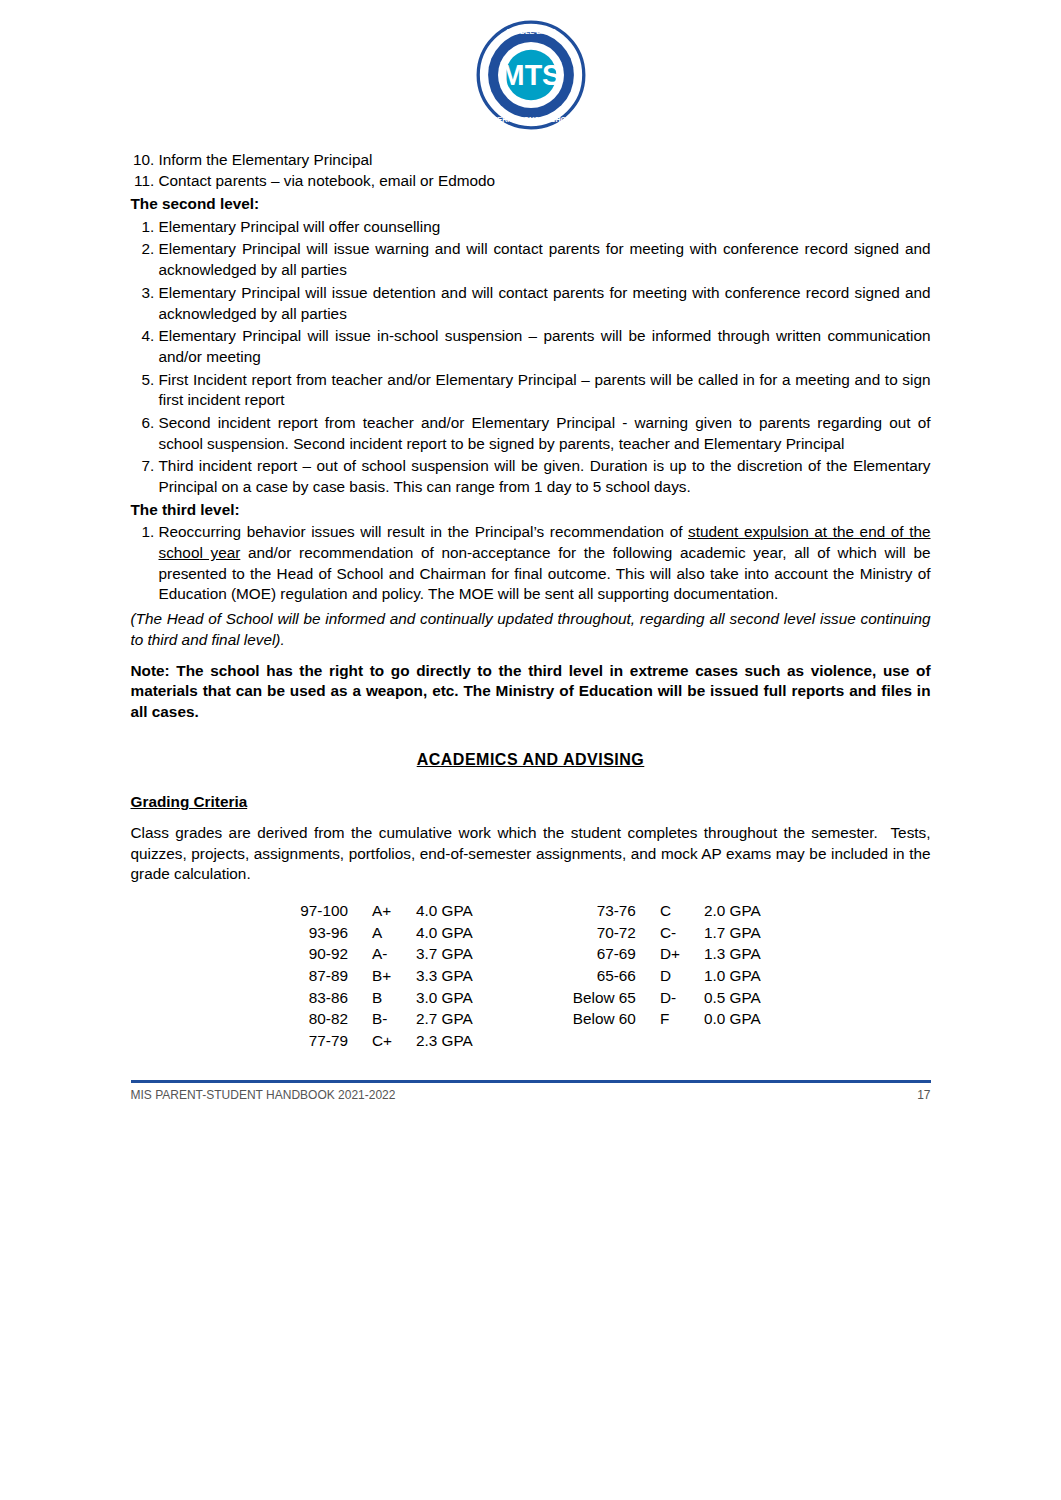Inform the Elementary Principal
Contact parents – via notebook, email or Edmodo
The second level:
Elementary Principal will offer counselling
Elementary Principal will issue warning and will contact parents for meeting with conference record signed and acknowledged by all parties
Elementary Principal will issue detention and will contact parents for meeting with conference record signed and acknowledged by all parties
Elementary Principal will issue in-school suspension – parents will be informed through written communication and/or meeting
First Incident report from teacher and/or Elementary Principal – parents will be called in for a meeting and to sign first incident report
Second incident report from teacher and/or Elementary Principal - warning given to parents regarding out of school suspension. Second incident report to be signed by parents, teacher and Elementary Principal
Third incident report – out of school suspension will be given. Duration is up to the discretion of the Elementary Principal on a case by case basis. This can range from 1 day to 5 school days.
The third level:
Reoccurring behavior issues will result in the Principal’s recommendation of student expulsion at the end of the school year and/or recommendation of non-acceptance for the following academic year, all of which will be presented to the Head of School and Chairman for final outcome. This will also take into account the Ministry of Education (MOE) regulation and policy. The MOE will be sent all supporting documentation.
(The Head of School will be informed and continually updated throughout, regarding all second level issue continuing to third and final level).
Note: The school has the right to go directly to the third level in extreme cases such as violence, use of materials that can be used as a weapon, etc. The Ministry of Education will be issued full reports and files in all cases.
ACADEMICS AND ADVISING
Grading Criteria
Class grades are derived from the cumulative work which the student completes throughout the semester. Tests, quizzes, projects, assignments, portfolios, end-of-semester assignments, and mock AP exams may be included in the grade calculation.
| 97-100 | A+ | 4.0 GPA | | 73-76 | C | 2.0 GPA |
| 93-96 | A | 4.0 GPA | | 70-72 | C- | 1.7 GPA |
| 90-92 | A- | 3.7 GPA | | 67-69 | D+ | 1.3 GPA |
| 87-89 | B+ | 3.3 GPA | | 65-66 | D | 1.0 GPA |
| 83-86 | B | 3.0 GPA | | Below 65 | D- | 0.5 GPA |
| 80-82 | B- | 2.7 GPA | | Below 60 | F | 0.0 GPA |
| 77-79 | C+ | 2.3 GPA | | | | |
MIS PARENT-STUDENT HANDBOOK 2021-2022 17